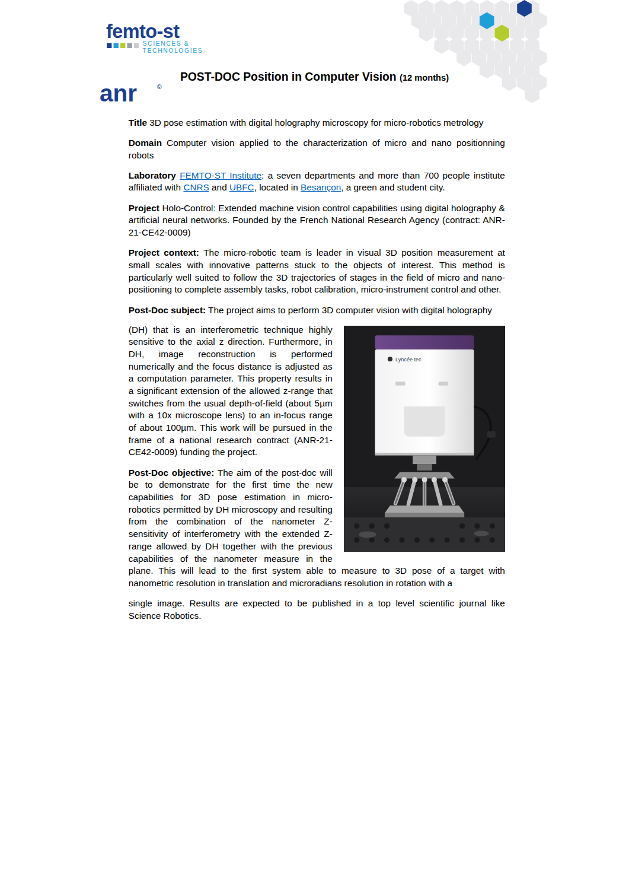femto-st SCIENCES & TECHNOLOGIES
anr ©
POST-DOC Position in Computer Vision (12 months)
Title 3D pose estimation with digital holography microscopy for micro-robotics metrology
Domain Computer vision applied to the characterization of micro and nano positionning robots
Laboratory FEMTO-ST Institute: a seven departments and more than 700 people institute affiliated with CNRS and UBFC, located in Besançon, a green and student city.
Project Holo-Control: Extended machine vision control capabilities using digital holography & artificial neural networks. Founded by the French National Research Agency (contract: ANR-21-CE42-0009)
Project context: The micro-robotic team is leader in visual 3D position measurement at small scales with innovative patterns stuck to the objects of interest. This method is particularly well suited to follow the 3D trajectories of stages in the field of micro and nano-positioning to complete assembly tasks, robot calibration, micro-instrument control and other.
Post-Doc subject: The project aims to perform 3D computer vision with digital holography
Lyncée tec
(DH) that is an interferometric technique highly sensitive to the axial z direction. Furthermore, in DH, image reconstruction is performed numerically and the focus distance is adjusted as a computation parameter. This property results in a significant extension of the allowed z-range that switches from the usual depth-of-field (about 5µm with a 10x microscope lens) to an in-focus range of about 100µm. This work will be pursued in the frame of a national research contract (ANR-21-CE42-0009) funding the project.
Post-Doc objective: The aim of the post-doc will be to demonstrate for the first time the new capabilities for 3D pose estimation in micro-robotics permitted by DH microscopy and resulting from the combination of the nanometer Z-sensitivity of interferometry with the extended Z-range allowed by DH together with the previous capabilities of the nanometer measure in the plane. This will lead to the first system able to measure to 3D pose of a target with nanometric resolution in translation and microradians resolution in rotation with a
single image. Results are expected to be published in a top level scientific journal like Science Robotics.